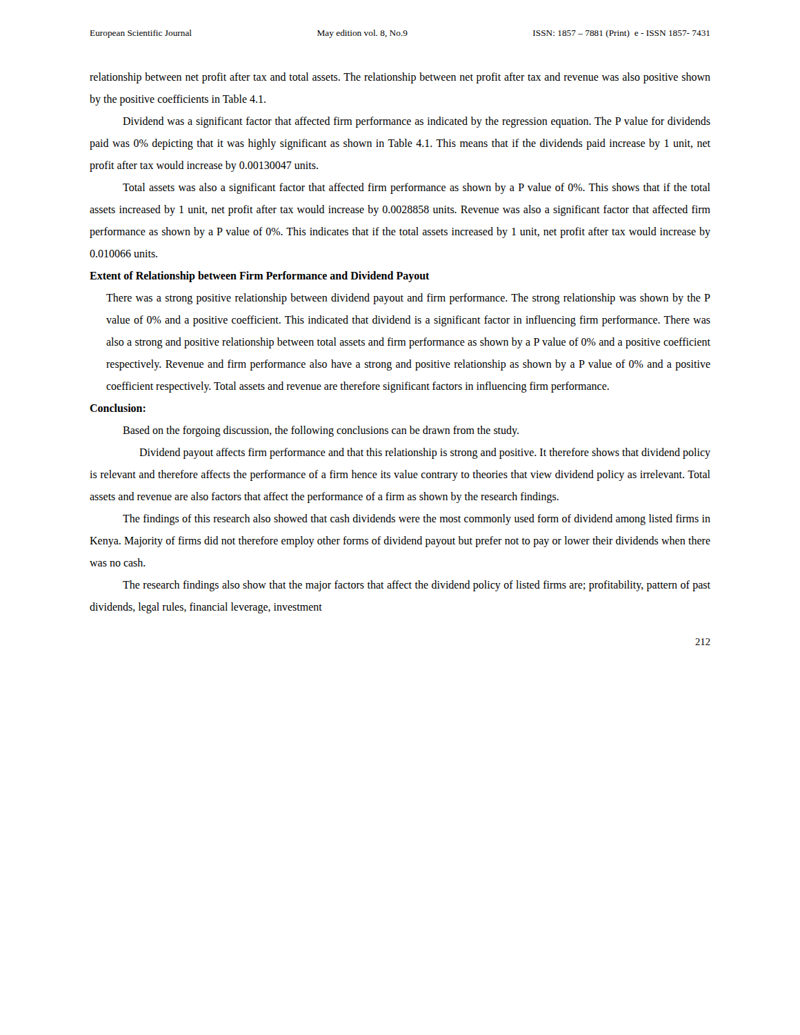European Scientific Journal May edition vol. 8, No.9 ISSN: 1857 – 7881 (Print) e - ISSN 1857- 7431
relationship between net profit after tax and total assets. The relationship between net profit after tax and revenue was also positive shown by the positive coefficients in Table 4.1.
Dividend was a significant factor that affected firm performance as indicated by the regression equation. The P value for dividends paid was 0% depicting that it was highly significant as shown in Table 4.1. This means that if the dividends paid increase by 1 unit, net profit after tax would increase by 0.00130047 units.
Total assets was also a significant factor that affected firm performance as shown by a P value of 0%. This shows that if the total assets increased by 1 unit, net profit after tax would increase by 0.0028858 units. Revenue was also a significant factor that affected firm performance as shown by a P value of 0%. This indicates that if the total assets increased by 1 unit, net profit after tax would increase by 0.010066 units.
Extent of Relationship between Firm Performance and Dividend Payout
There was a strong positive relationship between dividend payout and firm performance. The strong relationship was shown by the P value of 0% and a positive coefficient. This indicated that dividend is a significant factor in influencing firm performance. There was also a strong and positive relationship between total assets and firm performance as shown by a P value of 0% and a positive coefficient respectively. Revenue and firm performance also have a strong and positive relationship as shown by a P value of 0% and a positive coefficient respectively. Total assets and revenue are therefore significant factors in influencing firm performance.
Conclusion:
Based on the forgoing discussion, the following conclusions can be drawn from the study.
Dividend payout affects firm performance and that this relationship is strong and positive. It therefore shows that dividend policy is relevant and therefore affects the performance of a firm hence its value contrary to theories that view dividend policy as irrelevant. Total assets and revenue are also factors that affect the performance of a firm as shown by the research findings.
The findings of this research also showed that cash dividends were the most commonly used form of dividend among listed firms in Kenya. Majority of firms did not therefore employ other forms of dividend payout but prefer not to pay or lower their dividends when there was no cash.
The research findings also show that the major factors that affect the dividend policy of listed firms are; profitability, pattern of past dividends, legal rules, financial leverage, investment
212